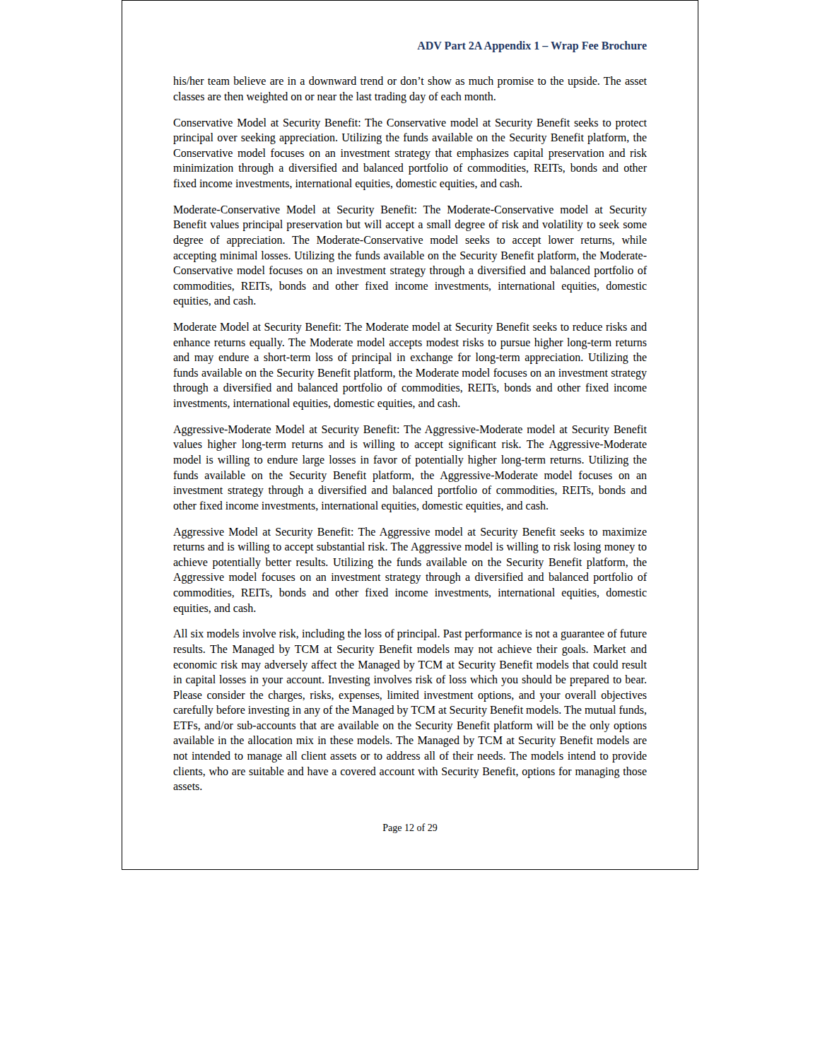ADV Part 2A Appendix 1 – Wrap Fee Brochure
his/her team believe are in a downward trend or don’t show as much promise to the upside. The asset classes are then weighted on or near the last trading day of each month.
Conservative Model at Security Benefit: The Conservative model at Security Benefit seeks to protect principal over seeking appreciation. Utilizing the funds available on the Security Benefit platform, the Conservative model focuses on an investment strategy that emphasizes capital preservation and risk minimization through a diversified and balanced portfolio of commodities, REITs, bonds and other fixed income investments, international equities, domestic equities, and cash.
Moderate-Conservative Model at Security Benefit: The Moderate-Conservative model at Security Benefit values principal preservation but will accept a small degree of risk and volatility to seek some degree of appreciation. The Moderate-Conservative model seeks to accept lower returns, while accepting minimal losses. Utilizing the funds available on the Security Benefit platform, the Moderate-Conservative model focuses on an investment strategy through a diversified and balanced portfolio of commodities, REITs, bonds and other fixed income investments, international equities, domestic equities, and cash.
Moderate Model at Security Benefit: The Moderate model at Security Benefit seeks to reduce risks and enhance returns equally. The Moderate model accepts modest risks to pursue higher long-term returns and may endure a short-term loss of principal in exchange for long-term appreciation. Utilizing the funds available on the Security Benefit platform, the Moderate model focuses on an investment strategy through a diversified and balanced portfolio of commodities, REITs, bonds and other fixed income investments, international equities, domestic equities, and cash.
Aggressive-Moderate Model at Security Benefit: The Aggressive-Moderate model at Security Benefit values higher long-term returns and is willing to accept significant risk. The Aggressive-Moderate model is willing to endure large losses in favor of potentially higher long-term returns. Utilizing the funds available on the Security Benefit platform, the Aggressive-Moderate model focuses on an investment strategy through a diversified and balanced portfolio of commodities, REITs, bonds and other fixed income investments, international equities, domestic equities, and cash.
Aggressive Model at Security Benefit: The Aggressive model at Security Benefit seeks to maximize returns and is willing to accept substantial risk. The Aggressive model is willing to risk losing money to achieve potentially better results. Utilizing the funds available on the Security Benefit platform, the Aggressive model focuses on an investment strategy through a diversified and balanced portfolio of commodities, REITs, bonds and other fixed income investments, international equities, domestic equities, and cash.
All six models involve risk, including the loss of principal. Past performance is not a guarantee of future results. The Managed by TCM at Security Benefit models may not achieve their goals. Market and economic risk may adversely affect the Managed by TCM at Security Benefit models that could result in capital losses in your account. Investing involves risk of loss which you should be prepared to bear. Please consider the charges, risks, expenses, limited investment options, and your overall objectives carefully before investing in any of the Managed by TCM at Security Benefit models. The mutual funds, ETFs, and/or sub-accounts that are available on the Security Benefit platform will be the only options available in the allocation mix in these models. The Managed by TCM at Security Benefit models are not intended to manage all client assets or to address all of their needs. The models intend to provide clients, who are suitable and have a covered account with Security Benefit, options for managing those assets.
Page 12 of 29